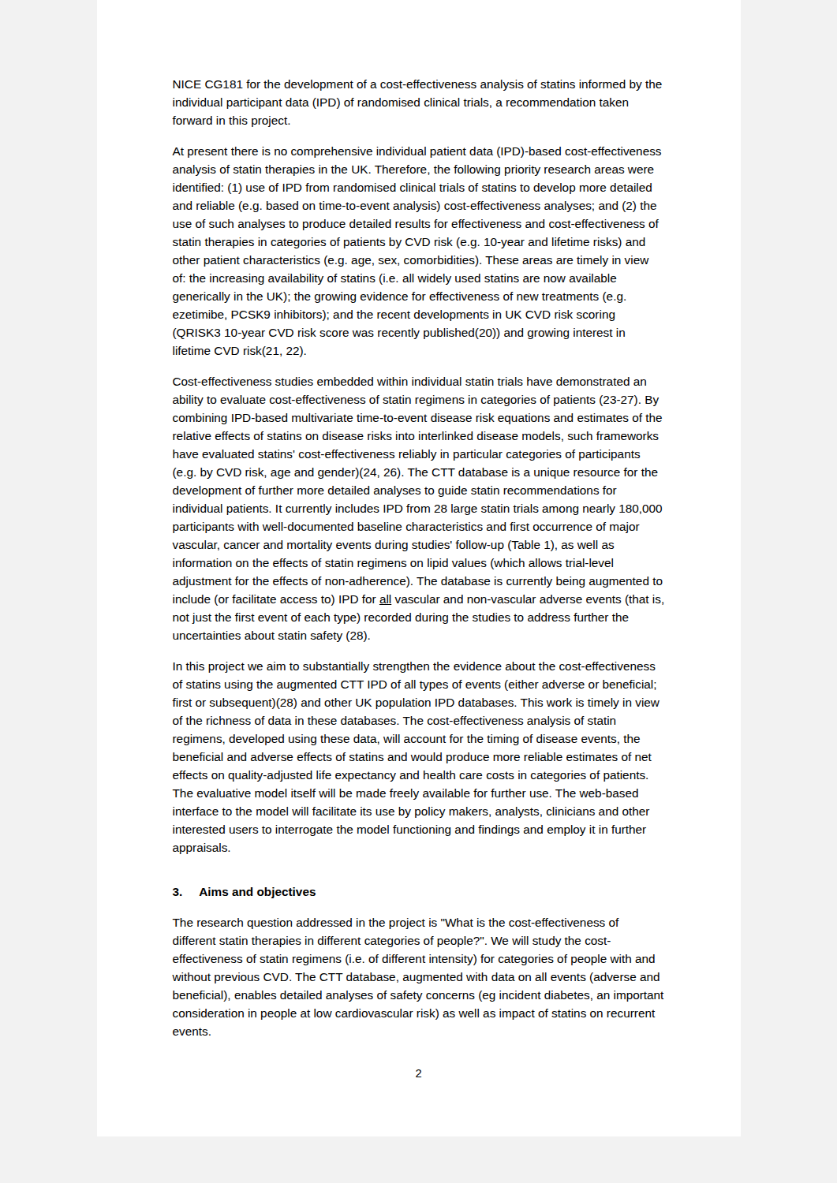NICE CG181 for the development of a cost-effectiveness analysis of statins informed by the individual participant data (IPD) of randomised clinical trials, a recommendation taken forward in this project.
At present there is no comprehensive individual patient data (IPD)-based cost-effectiveness analysis of statin therapies in the UK. Therefore, the following priority research areas were identified: (1) use of IPD from randomised clinical trials of statins to develop more detailed and reliable (e.g. based on time-to-event analysis) cost-effectiveness analyses; and (2) the use of such analyses to produce detailed results for effectiveness and cost-effectiveness of statin therapies in categories of patients by CVD risk (e.g. 10-year and lifetime risks) and other patient characteristics (e.g. age, sex, comorbidities). These areas are timely in view of: the increasing availability of statins (i.e. all widely used statins are now available generically in the UK); the growing evidence for effectiveness of new treatments (e.g. ezetimibe, PCSK9 inhibitors); and the recent developments in UK CVD risk scoring (QRISK3 10-year CVD risk score was recently published(20)) and growing interest in lifetime CVD risk(21, 22).
Cost-effectiveness studies embedded within individual statin trials have demonstrated an ability to evaluate cost-effectiveness of statin regimens in categories of patients (23-27). By combining IPD-based multivariate time-to-event disease risk equations and estimates of the relative effects of statins on disease risks into interlinked disease models, such frameworks have evaluated statins' cost-effectiveness reliably in particular categories of participants (e.g. by CVD risk, age and gender)(24, 26). The CTT database is a unique resource for the development of further more detailed analyses to guide statin recommendations for individual patients. It currently includes IPD from 28 large statin trials among nearly 180,000 participants with well-documented baseline characteristics and first occurrence of major vascular, cancer and mortality events during studies' follow-up (Table 1), as well as information on the effects of statin regimens on lipid values (which allows trial-level adjustment for the effects of non-adherence). The database is currently being augmented to include (or facilitate access to) IPD for all vascular and non-vascular adverse events (that is, not just the first event of each type) recorded during the studies to address further the uncertainties about statin safety (28).
In this project we aim to substantially strengthen the evidence about the cost-effectiveness of statins using the augmented CTT IPD of all types of events (either adverse or beneficial; first or subsequent)(28) and other UK population IPD databases. This work is timely in view of the richness of data in these databases. The cost-effectiveness analysis of statin regimens, developed using these data, will account for the timing of disease events, the beneficial and adverse effects of statins and would produce more reliable estimates of net effects on quality-adjusted life expectancy and health care costs in categories of patients. The evaluative model itself will be made freely available for further use. The web-based interface to the model will facilitate its use by policy makers, analysts, clinicians and other interested users to interrogate the model functioning and findings and employ it in further appraisals.
3. Aims and objectives
The research question addressed in the project is "What is the cost-effectiveness of different statin therapies in different categories of people?". We will study the cost-effectiveness of statin regimens (i.e. of different intensity) for categories of people with and without previous CVD. The CTT database, augmented with data on all events (adverse and beneficial), enables detailed analyses of safety concerns (eg incident diabetes, an important consideration in people at low cardiovascular risk) as well as impact of statins on recurrent events.
2